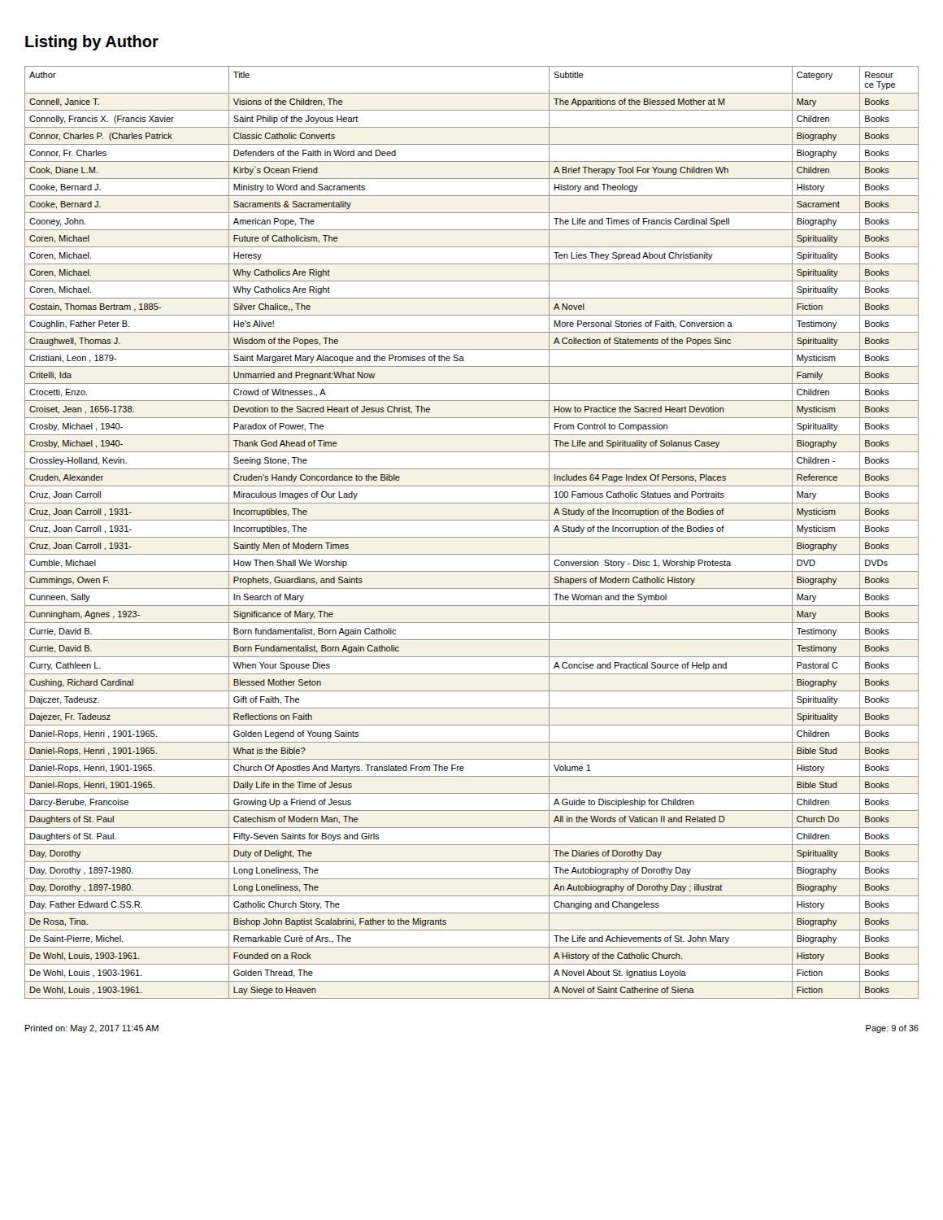Listing by Author
| Author | Title | Subtitle | Category | Resour ce Type |
| --- | --- | --- | --- | --- |
| Connell, Janice T. | Visions of the Children, The | The Apparitions of the Blessed Mother at M | Mary | Books |
| Connolly, Francis X. (Francis Xavier | Saint Philip of the Joyous Heart | | Children | Books |
| Connor, Charles P. (Charles Patrick | Classic Catholic Converts | | Biography | Books |
| Connor, Fr. Charles | Defenders of the Faith in Word and Deed | | Biography | Books |
| Cook, Diane L.M. | Kirby`s Ocean Friend | A Brief Therapy Tool For Young Children Wh | Children | Books |
| Cooke, Bernard J. | Ministry to Word and Sacraments | History and Theology | History | Books |
| Cooke, Bernard J. | Sacraments & Sacramentality | | Sacrament | Books |
| Cooney, John. | American Pope, The | The Life and Times of Francis Cardinal Spell | Biography | Books |
| Coren, Michael | Future of Catholicism, The | | Spirituality | Books |
| Coren, Michael. | Heresy | Ten Lies They Spread About Christianity | Spirituality | Books |
| Coren, Michael. | Why Catholics Are Right | | Spirituality | Books |
| Coren, Michael. | Why Catholics Are Right | | Spirituality | Books |
| Costain, Thomas Bertram , 1885- | Silver Chalice,, The | A Novel | Fiction | Books |
| Coughlin, Father Peter B. | He's Alive! | More Personal Stories of Faith, Conversion a | Testimony | Books |
| Craughwell, Thomas J. | Wisdom of the Popes, The | A Collection of Statements of the Popes Sinc | Spirituality | Books |
| Cristiani, Leon , 1879- | Saint Margaret Mary Alacoque and the Promises of the Sa | | Mysticism | Books |
| Critelli, Ida | Unmarried and Pregnant:What Now | | Family | Books |
| Crocetti, Enzo. | Crowd of Witnesses., A | | Children | Books |
| Croiset, Jean , 1656-1738. | Devotion to the Sacred Heart of Jesus Christ, The | How to Practice the Sacred Heart Devotion | Mysticism | Books |
| Crosby, Michael , 1940- | Paradox of Power, The | From Control to Compassion | Spirituality | Books |
| Crosby, Michael , 1940- | Thank God Ahead of Time | The Life and Spirituality of Solanus Casey | Biography | Books |
| Crossley-Holland, Kevin. | Seeing Stone, The | | Children - | Books |
| Cruden, Alexander | Cruden's Handy Concordance to the Bible | Includes 64 Page Index Of Persons, Places | Reference | Books |
| Cruz, Joan Carroll | Miraculous Images of Our Lady | 100 Famous Catholic Statues and Portraits | Mary | Books |
| Cruz, Joan Carroll , 1931- | Incorruptibles, The | A Study of the Incorruption of the Bodies of | Mysticism | Books |
| Cruz, Joan Carroll , 1931- | Incorruptibles, The | A Study of the Incorruption of the Bodies of | Mysticism | Books |
| Cruz, Joan Carroll , 1931- | Saintly Men of Modern Times | | Biography | Books |
| Cumble, Michael | How Then Shall We Worship | Conversion Story - Disc 1, Worship Protesta | DVD | DVDs |
| Cummings, Owen F. | Prophets, Guardians, and Saints | Shapers of Modern Catholic History | Biography | Books |
| Cunneen, Sally | In Search of Mary | The Woman and the Symbol | Mary | Books |
| Cunningham, Agnes , 1923- | Significance of Mary, The | | Mary | Books |
| Currie, David B. | Born fundamentalist, Born Again Catholic | | Testimony | Books |
| Currie, David B. | Born Fundamentalist, Born Again Catholic | | Testimony | Books |
| Curry, Cathleen L. | When Your Spouse Dies | A Concise and Practical Source of Help and | Pastoral C | Books |
| Cushing, Richard Cardinal | Blessed Mother Seton | | Biography | Books |
| Dajczer, Tadeusz. | Gift of Faith, The | | Spirituality | Books |
| Dajezer, Fr. Tadeusz | Reflections on Faith | | Spirituality | Books |
| Daniel-Rops, Henri , 1901-1965. | Golden Legend of Young Saints | | Children | Books |
| Daniel-Rops, Henri , 1901-1965. | What is the Bible? | | Bible Stud | Books |
| Daniel-Rops, Henri, 1901-1965. | Church Of Apostles And Martyrs. Translated From The Fre | Volume 1 | History | Books |
| Daniel-Rops, Henri, 1901-1965. | Daily Life in the Time of Jesus | | Bible Stud | Books |
| Darcy-Berube, Francoise | Growing Up a Friend of Jesus | A Guide to Discipleship for Children | Children | Books |
| Daughters of St. Paul | Catechism of Modern Man, The | All in the Words of Vatican II and Related D | Church Do | Books |
| Daughters of St. Paul. | Fifty-Seven Saints for Boys and Girls | | Children | Books |
| Day, Dorothy | Duty of Delight, The | The Diaries of Dorothy Day | Spirituality | Books |
| Day, Dorothy , 1897-1980. | Long Loneliness, The | The Autobiography of Dorothy Day | Biography | Books |
| Day, Dorothy , 1897-1980. | Long Loneliness, The | An Autobiography of Dorothy Day ; illustrat | Biography | Books |
| Day, Father Edward C.SS.R. | Catholic Church Story, The | Changing and Changeless | History | Books |
| De Rosa, Tina. | Bishop John Baptist Scalabrini, Father to the Migrants | | Biography | Books |
| De Saint-Pierre, Michel. | Remarkable Curè of Ars., The | The Life and Achievements of St. John Mary | Biography | Books |
| De Wohl, Louis, 1903-1961. | Founded on a Rock | A History of the Catholic Church. | History | Books |
| De Wohl, Louis , 1903-1961. | Golden Thread, The | A Novel About St. Ignatius Loyola | Fiction | Books |
| De Wohl, Louis , 1903-1961. | Lay Siege to Heaven | A Novel of Saint Catherine of Siena | Fiction | Books |
Printed on: May 2, 2017 11:45 AM Page: 9 of 36